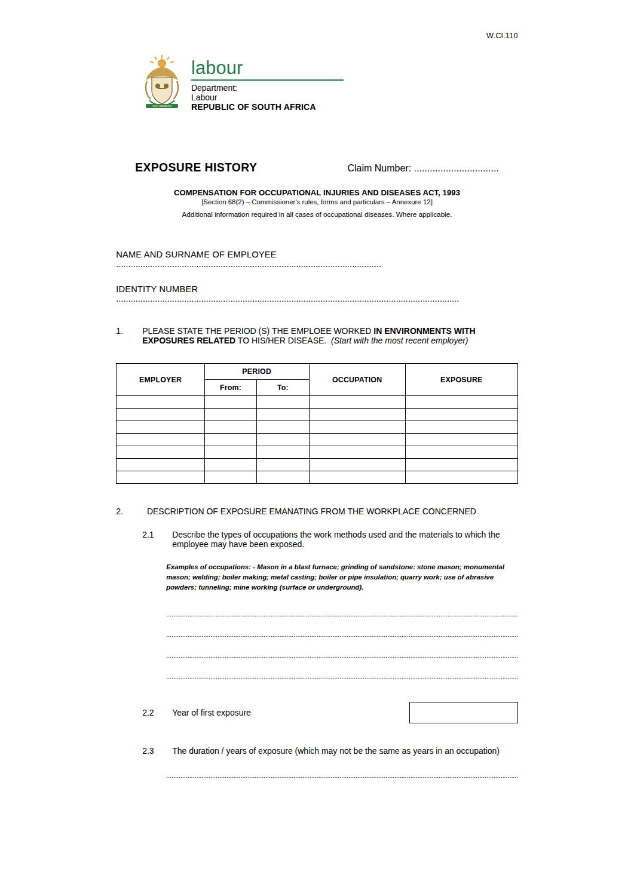W.Cl.110
!KE E: /XARRA //KE
labour
Department:
Labour
REPUBLIC OF SOUTH AFRICA
EXPOSURE HISTORY
Claim Number: ................................
COMPENSATION FOR OCCUPATIONAL INJURIES AND DISEASES ACT, 1993
[Section 68(2) – Commissioner's rules, forms and particulars – Annexure 12]
Additional information required in all cases of occupational diseases. Where applicable.
NAME AND SURNAME OF EMPLOYEE .............................................................................................................
IDENTITY NUMBER .............................................................................................................................................
1.
PLEASE STATE THE PERIOD (S) THE EMPLOEE WORKED IN ENVIRONMENTS WITH EXPOSURES RELATED TO HIS/HER DISEASE. (Start with the most recent employer)
| EMPLOYER | PERIOD | OCCUPATION | EXPOSURE |
| --- | --- | --- | --- |
| From: | To: |
2.
DESCRIPTION OF EXPOSURE EMANATING FROM THE WORKPLACE CONCERNED
2.1
Describe the types of occupations the work methods used and the materials to which the employee may have been exposed.
Examples of occupations: - Mason in a blast furnace; grinding of sandstone: stone mason; monumental mason; welding; boiler making; metal casting; boiler or pipe insulation; quarry work; use of abrasive powders; tunneling; mine working (surface or underground).
.................................................................................................................................................................................................................
.................................................................................................................................................................................................................
.................................................................................................................................................................................................................
.................................................................................................................................................................................................................
2.2
Year of first exposure
2.3
The duration / years of exposure (which may not be the same as years in an occupation)
.................................................................................................................................................................................................................